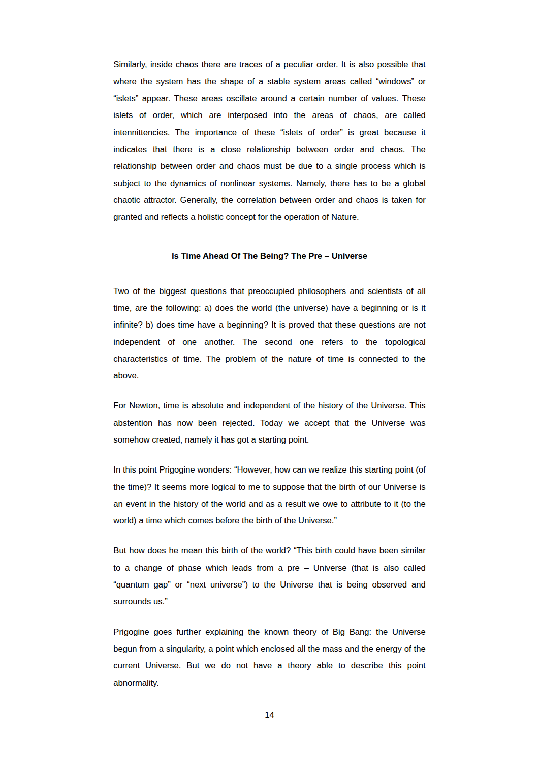Similarly, inside chaos there are traces of a peculiar order. It is also possible that where the system has the shape of a stable system areas called “windows” or “islets” appear. These areas oscillate around a certain number of values. These islets of order, which are interposed into the areas of chaos, are called intennittencies. The importance of these “islets of order” is great because it indicates that there is a close relationship between order and chaos. The relationship between order and chaos must be due to a single process which is subject to the dynamics of nonlinear systems. Namely, there has to be a global chaotic attractor. Generally, the correlation between order and chaos is taken for granted and reflects a holistic concept for the operation of Nature.
Is Time Ahead Of The Being? The Pre – Universe
Two of the biggest questions that preoccupied philosophers and scientists of all time, are the following: a) does the world (the universe) have a beginning or is it infinite? b) does time have a beginning? It is proved that these questions are not independent of one another. The second one refers to the topological characteristics of time. The problem of the nature of time is connected to the above.
For Newton, time is absolute and independent of the history of the Universe. This abstention has now been rejected. Today we accept that the Universe was somehow created, namely it has got a starting point.
In this point Prigogine wonders: “However, how can we realize this starting point (of the time)? It seems more logical to me to suppose that the birth of our Universe is an event in the history of the world and as a result we owe to attribute to it (to the world) a time which comes before the birth of the Universe.”
But how does he mean this birth of the world? “This birth could have been similar to a change of phase which leads from a pre – Universe (that is also called “quantum gap” or “next universe”) to the Universe that is being observed and surrounds us.”
Prigogine goes further explaining the known theory of Big Bang: the Universe begun from a singularity, a point which enclosed all the mass and the energy of the current Universe. But we do not have a theory able to describe this point abnormality.
14